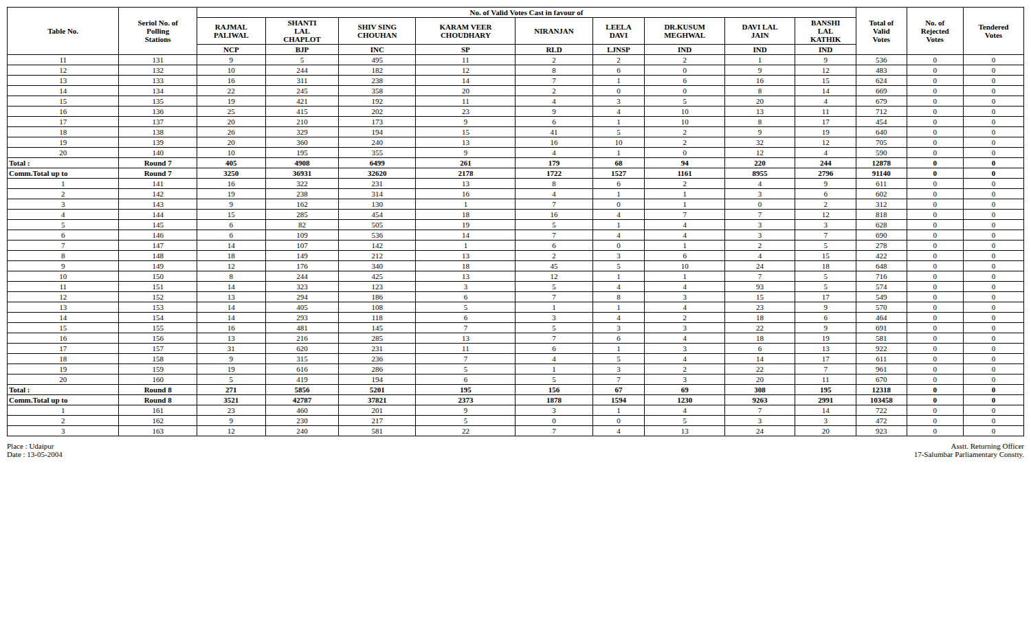| Table No. | Seriol No. of Polling Stations | No. of Valid Votes Cast in favour of | Total of Valid Votes | No. of Rejected Votes | Tendered Votes |
| --- | --- | --- | --- | --- | --- |
| RAJMAL PALIWAL | SHANTI LAL CHAPLOT | SHIV SING CHOUHAN | KARAM VEER CHOUDHARY | NIRANJAN | LEELA DAVI | DR.KUSUM MEGHWAL | DAVI LAL JAIN | BANSHI LAL KATHIK |
| NCP | BJP | INC | SP | RLD | LJNSP | IND | IND | IND |
| 11 | 131 | 9 | 5 | 495 | 11 | 2 | 2 | 2 | 1 | 9 | 536 | 0 | 0 |
| 12 | 132 | 10 | 244 | 182 | 12 | 8 | 6 | 0 | 9 | 12 | 483 | 0 | 0 |
| 13 | 133 | 16 | 311 | 238 | 14 | 7 | 1 | 6 | 16 | 15 | 624 | 0 | 0 |
| 14 | 134 | 22 | 245 | 358 | 20 | 2 | 0 | 0 | 8 | 14 | 669 | 0 | 0 |
| 15 | 135 | 19 | 421 | 192 | 11 | 4 | 3 | 5 | 20 | 4 | 679 | 0 | 0 |
| 16 | 136 | 25 | 415 | 202 | 23 | 9 | 4 | 10 | 13 | 11 | 712 | 0 | 0 |
| 17 | 137 | 20 | 210 | 173 | 9 | 6 | 1 | 10 | 8 | 17 | 454 | 0 | 0 |
| 18 | 138 | 26 | 329 | 194 | 15 | 41 | 5 | 2 | 9 | 19 | 640 | 0 | 0 |
| 19 | 139 | 20 | 360 | 240 | 13 | 16 | 10 | 2 | 32 | 12 | 705 | 0 | 0 |
| 20 | 140 | 10 | 195 | 355 | 9 | 4 | 1 | 0 | 12 | 4 | 590 | 0 | 0 |
| Total : | Round 7 | 405 | 4908 | 6499 | 261 | 179 | 68 | 94 | 220 | 244 | 12878 | 0 | 0 |
| Comm.Total up to | Round 7 | 3250 | 36931 | 32620 | 2178 | 1722 | 1527 | 1161 | 8955 | 2796 | 91140 | 0 | 0 |
| 1 | 141 | 16 | 322 | 231 | 13 | 8 | 6 | 2 | 4 | 9 | 611 | 0 | 0 |
| 2 | 142 | 19 | 238 | 314 | 16 | 4 | 1 | 1 | 3 | 6 | 602 | 0 | 0 |
| 3 | 143 | 9 | 162 | 130 | 1 | 7 | 0 | 1 | 0 | 2 | 312 | 0 | 0 |
| 4 | 144 | 15 | 285 | 454 | 18 | 16 | 4 | 7 | 7 | 12 | 818 | 0 | 0 |
| 5 | 145 | 6 | 82 | 505 | 19 | 5 | 1 | 4 | 3 | 3 | 628 | 0 | 0 |
| 6 | 146 | 6 | 109 | 536 | 14 | 7 | 4 | 4 | 3 | 7 | 690 | 0 | 0 |
| 7 | 147 | 14 | 107 | 142 | 1 | 6 | 0 | 1 | 2 | 5 | 278 | 0 | 0 |
| 8 | 148 | 18 | 149 | 212 | 13 | 2 | 3 | 6 | 4 | 15 | 422 | 0 | 0 |
| 9 | 149 | 12 | 176 | 340 | 18 | 45 | 5 | 10 | 24 | 18 | 648 | 0 | 0 |
| 10 | 150 | 8 | 244 | 425 | 13 | 12 | 1 | 1 | 7 | 5 | 716 | 0 | 0 |
| 11 | 151 | 14 | 323 | 123 | 3 | 5 | 4 | 4 | 93 | 5 | 574 | 0 | 0 |
| 12 | 152 | 13 | 294 | 186 | 6 | 7 | 8 | 3 | 15 | 17 | 549 | 0 | 0 |
| 13 | 153 | 14 | 405 | 108 | 5 | 1 | 1 | 4 | 23 | 9 | 570 | 0 | 0 |
| 14 | 154 | 14 | 293 | 118 | 6 | 3 | 4 | 2 | 18 | 6 | 464 | 0 | 0 |
| 15 | 155 | 16 | 481 | 145 | 7 | 5 | 3 | 3 | 22 | 9 | 691 | 0 | 0 |
| 16 | 156 | 13 | 216 | 285 | 13 | 7 | 6 | 4 | 18 | 19 | 581 | 0 | 0 |
| 17 | 157 | 31 | 620 | 231 | 11 | 6 | 1 | 3 | 6 | 13 | 922 | 0 | 0 |
| 18 | 158 | 9 | 315 | 236 | 7 | 4 | 5 | 4 | 14 | 17 | 611 | 0 | 0 |
| 19 | 159 | 19 | 616 | 286 | 5 | 1 | 3 | 2 | 22 | 7 | 961 | 0 | 0 |
| 20 | 160 | 5 | 419 | 194 | 6 | 5 | 7 | 3 | 20 | 11 | 670 | 0 | 0 |
| Total : | Round 8 | 271 | 5856 | 5201 | 195 | 156 | 67 | 69 | 308 | 195 | 12318 | 0 | 0 |
| Comm.Total up to | Round 8 | 3521 | 42787 | 37821 | 2373 | 1878 | 1594 | 1230 | 9263 | 2991 | 103458 | 0 | 0 |
| 1 | 161 | 23 | 460 | 201 | 9 | 3 | 1 | 4 | 7 | 14 | 722 | 0 | 0 |
| 2 | 162 | 9 | 230 | 217 | 5 | 0 | 0 | 5 | 3 | 3 | 472 | 0 | 0 |
| 3 | 163 | 12 | 240 | 581 | 22 | 7 | 4 | 13 | 24 | 20 | 923 | 0 | 0 |
Place : Udaipur
Date : 13-05-2004
Asstt. Returning Officer
17-Salumbar Parliamentary Constty.